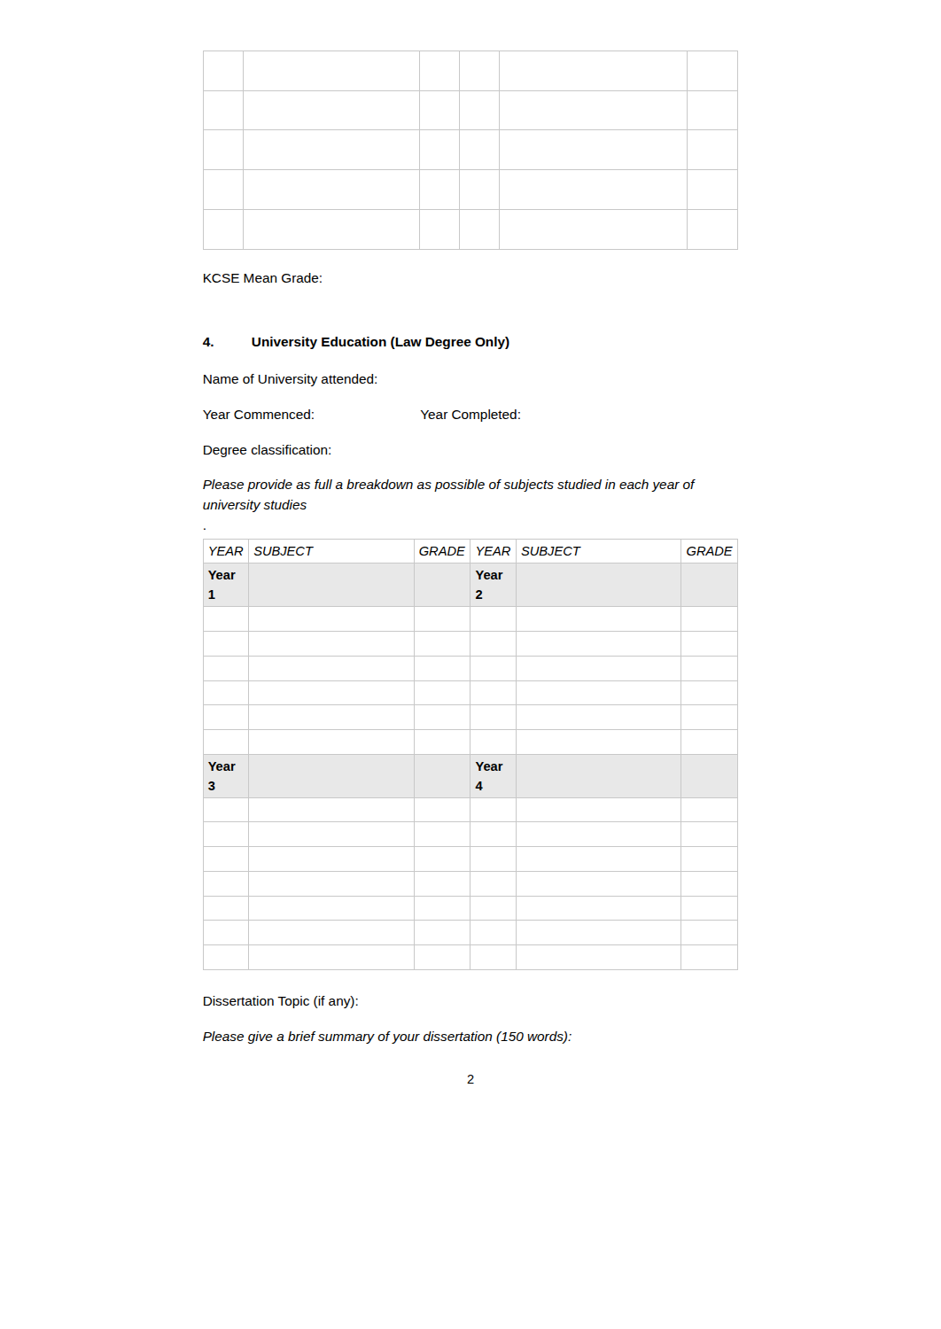KCSE Mean Grade:
4. University Education (Law Degree Only)
Name of University attended:
Year Commenced: Year Completed:
Degree classification:
Please provide as full a breakdown as possible of subjects studied in each year of university studies
.
| YEAR | SUBJECT | GRADE | YEAR | SUBJECT | GRADE |
| --- | --- | --- | --- | --- | --- |
| Year 1 | | | Year 2 | | |
| Year 3 | | | Year 4 | | |
Dissertation Topic (if any):
Please give a brief summary of your dissertation (150 words):
2